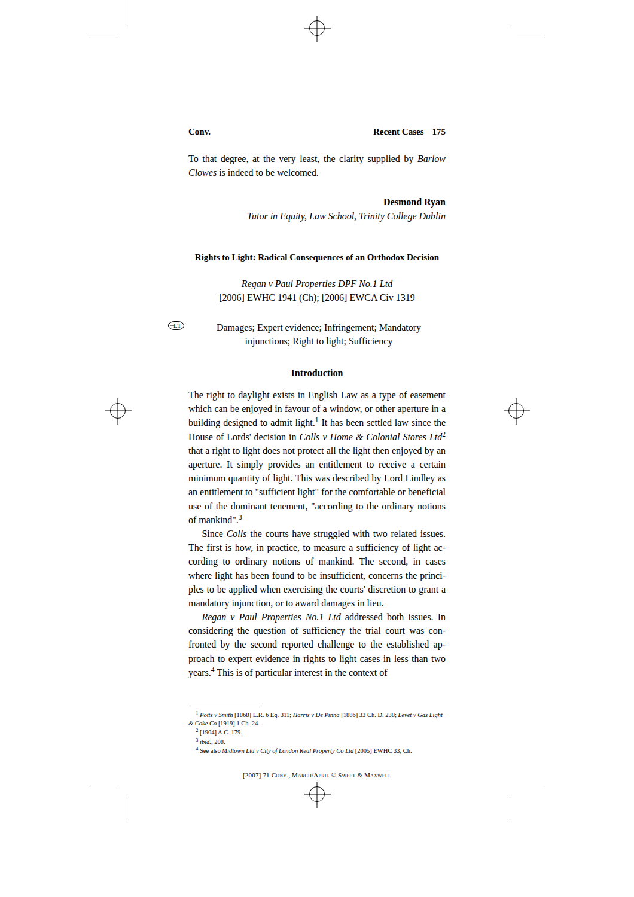Conv. Recent Cases175
To that degree, at the very least, the clarity supplied by Barlow Clowes is indeed to be welcomed.
Desmond Ryan
Tutor in Equity, Law School, Trinity College Dublin
Rights to Light: Radical Consequences of an Orthodox Decision
Regan v Paul Properties DPF No.1 Ltd
[2006] EWHC 1941 (Ch); [2006] EWCA Civ 1319
LT Damages; Expert evidence; Infringement; Mandatory
injunctions; Right to light; Sufficiency
Introduction
The right to daylight exists in English Law as a type of easement which can be enjoyed in favour of a window, or other aperture in a building designed to admit light.1 It has been settled law since the House of Lords' decision in Colls v Home & Colonial Stores Ltd2 that a right to light does not protect all the light then enjoyed by an aperture. It simply provides an entitlement to receive a certain minimum quantity of light. This was described by Lord Lindley as an entitlement to "sufficient light" for the comfortable or beneficial use of the dominant tenement, "according to the ordinary notions of mankind".3
Since Colls the courts have struggled with two related issues. The first is how, in practice, to measure a sufficiency of light according to ordinary notions of mankind. The second, in cases where light has been found to be insufficient, concerns the principles to be applied when exercising the courts' discretion to grant a mandatory injunction, or to award damages in lieu.
Regan v Paul Properties No.1 Ltd addressed both issues. In considering the question of sufficiency the trial court was confronted by the second reported challenge to the established approach to expert evidence in rights to light cases in less than two years.4 This is of particular interest in the context of
1 Potts v Smith [1868] L.R. 6 Eq. 311; Harris v De Pinna [1886] 33 Ch. D. 238; Levet v Gas Light & Coke Co [1919] 1 Ch. 24.
2 [1904] A.C. 179.
3 ibid., 208.
4 See also Midtown Ltd v City of London Real Property Co Ltd [2005] EWHC 33, Ch.
[2007] 71 Conv., March/April © Sweet & Maxwell